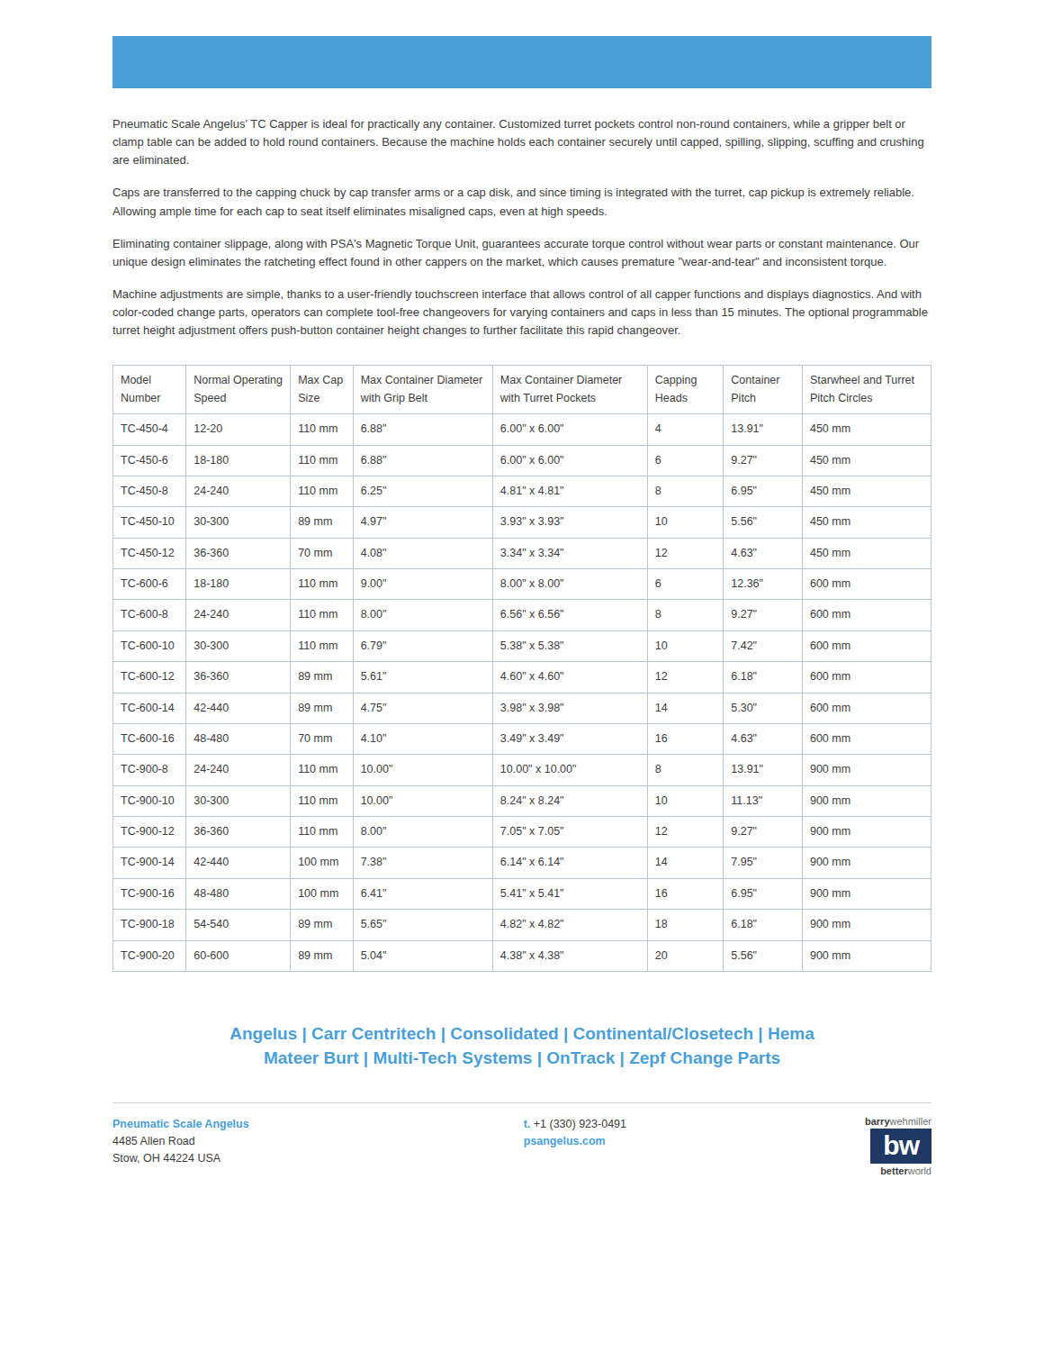Pneumatic Scale Angelus' TC Capper is ideal for practically any container. Customized turret pockets control non-round containers, while a gripper belt or clamp table can be added to hold round containers. Because the machine holds each container securely until capped, spilling, slipping, scuffing and crushing are eliminated.
Caps are transferred to the capping chuck by cap transfer arms or a cap disk, and since timing is integrated with the turret, cap pickup is extremely reliable. Allowing ample time for each cap to seat itself eliminates misaligned caps, even at high speeds.
Eliminating container slippage, along with PSA's Magnetic Torque Unit, guarantees accurate torque control without wear parts or constant maintenance. Our unique design eliminates the ratcheting effect found in other cappers on the market, which causes premature "wear-and-tear" and inconsistent torque.
Machine adjustments are simple, thanks to a user-friendly touchscreen interface that allows control of all capper functions and displays diagnostics. And with color-coded change parts, operators can complete tool-free changeovers for varying containers and caps in less than 15 minutes. The optional programmable turret height adjustment offers push-button container height changes to further facilitate this rapid changeover.
| Model Number | Normal Operating Speed | Max Cap Size | Max Container Diameter with Grip Belt | Max Container Diameter with Turret Pockets | Capping Heads | Container Pitch | Starwheel and Turret Pitch Circles |
| --- | --- | --- | --- | --- | --- | --- | --- |
| TC-450-4 | 12-20 | 110 mm | 6.88" | 6.00" x 6.00" | 4 | 13.91" | 450 mm |
| TC-450-6 | 18-180 | 110 mm | 6.88" | 6.00" x 6.00" | 6 | 9.27" | 450 mm |
| TC-450-8 | 24-240 | 110 mm | 6.25" | 4.81" x 4.81" | 8 | 6.95" | 450 mm |
| TC-450-10 | 30-300 | 89 mm | 4.97" | 3.93" x 3.93" | 10 | 5.56" | 450 mm |
| TC-450-12 | 36-360 | 70 mm | 4.08" | 3.34" x 3.34" | 12 | 4.63" | 450 mm |
| TC-600-6 | 18-180 | 110 mm | 9.00" | 8.00" x 8.00" | 6 | 12.36" | 600 mm |
| TC-600-8 | 24-240 | 110 mm | 8.00" | 6.56" x 6.56" | 8 | 9.27" | 600 mm |
| TC-600-10 | 30-300 | 110 mm | 6.79" | 5.38" x 5.38" | 10 | 7.42" | 600 mm |
| TC-600-12 | 36-360 | 89 mm | 5.61" | 4.60" x 4.60" | 12 | 6.18" | 600 mm |
| TC-600-14 | 42-440 | 89 mm | 4.75" | 3.98" x 3.98" | 14 | 5.30" | 600 mm |
| TC-600-16 | 48-480 | 70 mm | 4.10" | 3.49" x 3.49" | 16 | 4.63" | 600 mm |
| TC-900-8 | 24-240 | 110 mm | 10.00" | 10.00" x 10.00" | 8 | 13.91" | 900 mm |
| TC-900-10 | 30-300 | 110 mm | 10.00" | 8.24" x 8.24" | 10 | 11.13" | 900 mm |
| TC-900-12 | 36-360 | 110 mm | 8.00" | 7.05" x 7.05" | 12 | 9.27" | 900 mm |
| TC-900-14 | 42-440 | 100 mm | 7.38" | 6.14" x 6.14" | 14 | 7.95" | 900 mm |
| TC-900-16 | 48-480 | 100 mm | 6.41" | 5.41" x 5.41" | 16 | 6.95" | 900 mm |
| TC-900-18 | 54-540 | 89 mm | 5.65" | 4.82" x 4.82" | 18 | 6.18" | 900 mm |
| TC-900-20 | 60-600 | 89 mm | 5.04" | 4.38" x 4.38" | 20 | 5.56" | 900 mm |
Angelus | Carr Centritech | Consolidated | Continental/Closetech | Hema
Mateer Burt | Multi-Tech Systems | OnTrack | Zepf Change Parts
Pneumatic Scale Angelus
4485 Allen Road
Stow, OH 44224 USA
t. +1 (330) 923-0491
psangelus.com
barrywehmiller
bw
betterworld